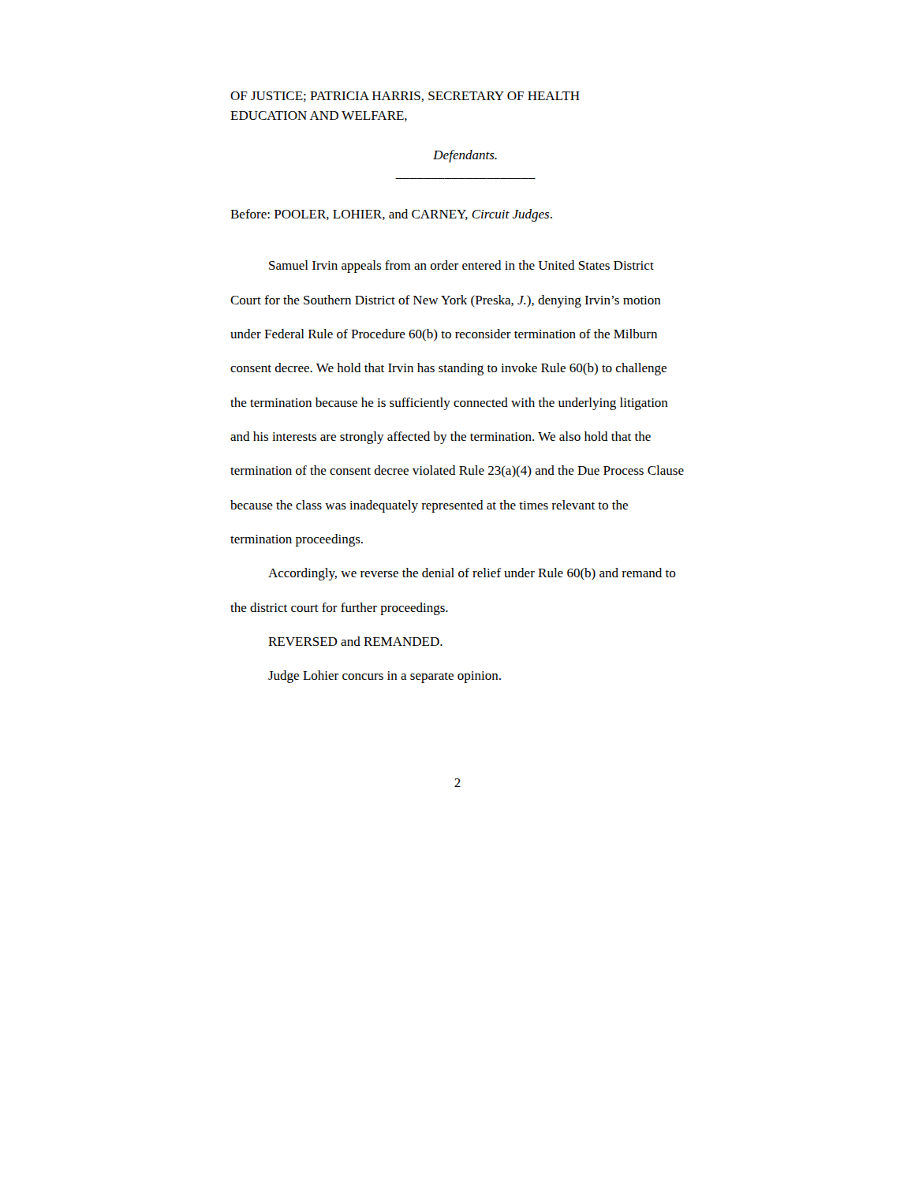OF JUSTICE; PATRICIA HARRIS, SECRETARY OF HEALTH
EDUCATION AND WELFARE,
Defendants.
____________________
Before: POOLER, LOHIER, and CARNEY, Circuit Judges.
Samuel Irvin appeals from an order entered in the United States District Court for the Southern District of New York (Preska, J.), denying Irvin’s motion under Federal Rule of Procedure 60(b) to reconsider termination of the Milburn consent decree. We hold that Irvin has standing to invoke Rule 60(b) to challenge the termination because he is sufficiently connected with the underlying litigation and his interests are strongly affected by the termination. We also hold that the termination of the consent decree violated Rule 23(a)(4) and the Due Process Clause because the class was inadequately represented at the times relevant to the termination proceedings.
Accordingly, we reverse the denial of relief under Rule 60(b) and remand to the district court for further proceedings.
REVERSED and REMANDED.
Judge Lohier concurs in a separate opinion.
2